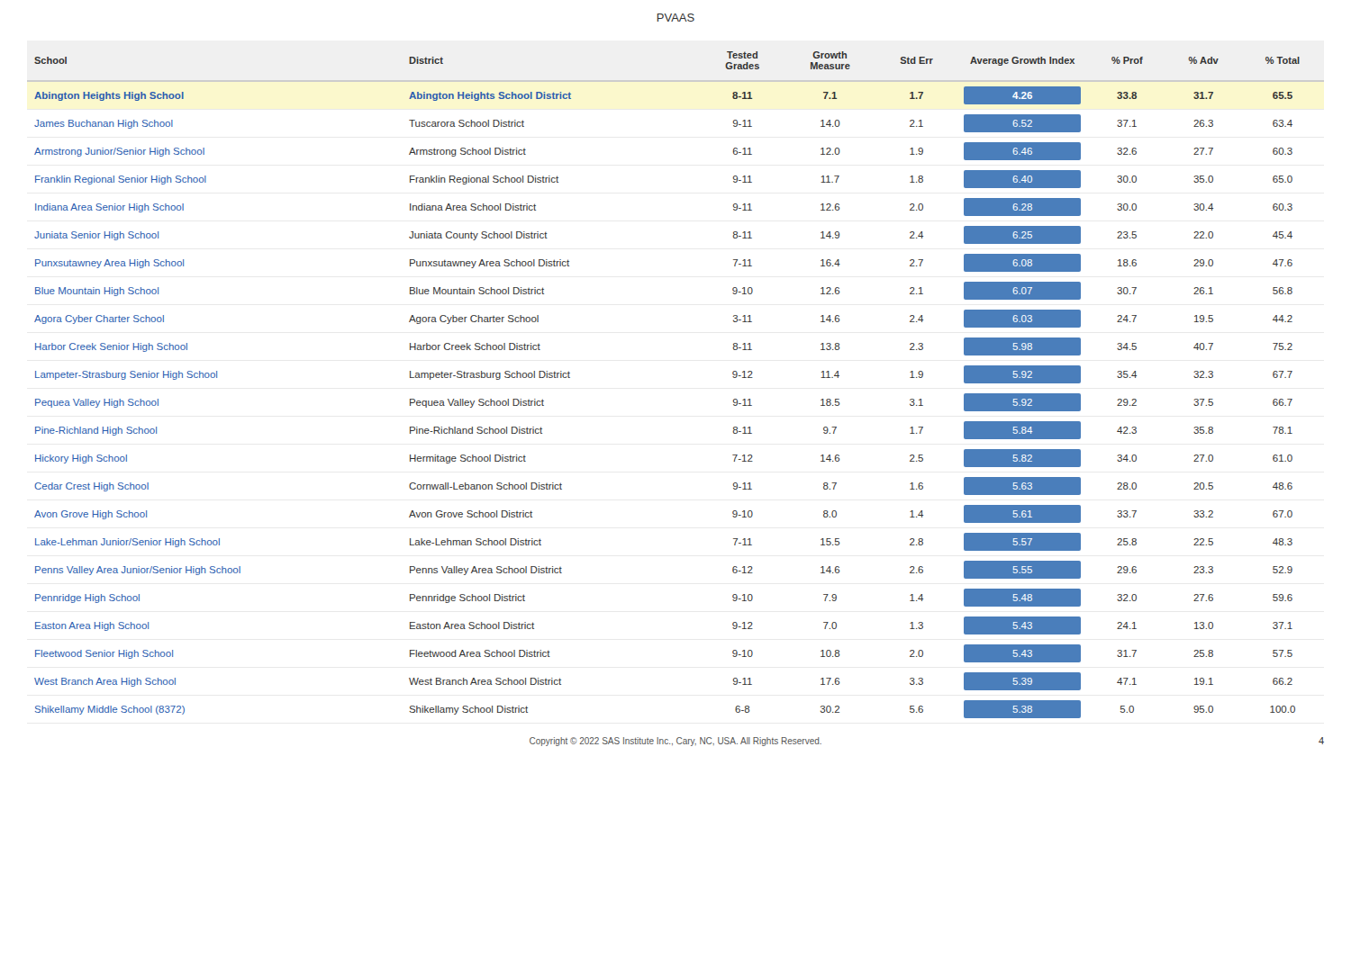PVAAS
| School | District | Tested Grades | Growth Measure | Std Err | Average Growth Index | % Prof | % Adv | % Total |
| --- | --- | --- | --- | --- | --- | --- | --- | --- |
| Abington Heights High School | Abington Heights School District | 8-11 | 7.1 | 1.7 | 4.26 | 33.8 | 31.7 | 65.5 |
| James Buchanan High School | Tuscarora School District | 9-11 | 14.0 | 2.1 | 6.52 | 37.1 | 26.3 | 63.4 |
| Armstrong Junior/Senior High School | Armstrong School District | 6-11 | 12.0 | 1.9 | 6.46 | 32.6 | 27.7 | 60.3 |
| Franklin Regional Senior High School | Franklin Regional School District | 9-11 | 11.7 | 1.8 | 6.40 | 30.0 | 35.0 | 65.0 |
| Indiana Area Senior High School | Indiana Area School District | 9-11 | 12.6 | 2.0 | 6.28 | 30.0 | 30.4 | 60.3 |
| Juniata Senior High School | Juniata County School District | 8-11 | 14.9 | 2.4 | 6.25 | 23.5 | 22.0 | 45.4 |
| Punxsutawney Area High School | Punxsutawney Area School District | 7-11 | 16.4 | 2.7 | 6.08 | 18.6 | 29.0 | 47.6 |
| Blue Mountain High School | Blue Mountain School District | 9-10 | 12.6 | 2.1 | 6.07 | 30.7 | 26.1 | 56.8 |
| Agora Cyber Charter School | Agora Cyber Charter School | 3-11 | 14.6 | 2.4 | 6.03 | 24.7 | 19.5 | 44.2 |
| Harbor Creek Senior High School | Harbor Creek School District | 8-11 | 13.8 | 2.3 | 5.98 | 34.5 | 40.7 | 75.2 |
| Lampeter-Strasburg Senior High School | Lampeter-Strasburg School District | 9-12 | 11.4 | 1.9 | 5.92 | 35.4 | 32.3 | 67.7 |
| Pequea Valley High School | Pequea Valley School District | 9-11 | 18.5 | 3.1 | 5.92 | 29.2 | 37.5 | 66.7 |
| Pine-Richland High School | Pine-Richland School District | 8-11 | 9.7 | 1.7 | 5.84 | 42.3 | 35.8 | 78.1 |
| Hickory High School | Hermitage School District | 7-12 | 14.6 | 2.5 | 5.82 | 34.0 | 27.0 | 61.0 |
| Cedar Crest High School | Cornwall-Lebanon School District | 9-11 | 8.7 | 1.6 | 5.63 | 28.0 | 20.5 | 48.6 |
| Avon Grove High School | Avon Grove School District | 9-10 | 8.0 | 1.4 | 5.61 | 33.7 | 33.2 | 67.0 |
| Lake-Lehman Junior/Senior High School | Lake-Lehman School District | 7-11 | 15.5 | 2.8 | 5.57 | 25.8 | 22.5 | 48.3 |
| Penns Valley Area Junior/Senior High School | Penns Valley Area School District | 6-12 | 14.6 | 2.6 | 5.55 | 29.6 | 23.3 | 52.9 |
| Pennridge High School | Pennridge School District | 9-10 | 7.9 | 1.4 | 5.48 | 32.0 | 27.6 | 59.6 |
| Easton Area High School | Easton Area School District | 9-12 | 7.0 | 1.3 | 5.43 | 24.1 | 13.0 | 37.1 |
| Fleetwood Senior High School | Fleetwood Area School District | 9-10 | 10.8 | 2.0 | 5.43 | 31.7 | 25.8 | 57.5 |
| West Branch Area High School | West Branch Area School District | 9-11 | 17.6 | 3.3 | 5.39 | 47.1 | 19.1 | 66.2 |
| Shikellamy Middle School (8372) | Shikellamy School District | 6-8 | 30.2 | 5.6 | 5.38 | 5.0 | 95.0 | 100.0 |
Copyright © 2022 SAS Institute Inc., Cary, NC, USA. All Rights Reserved. 4